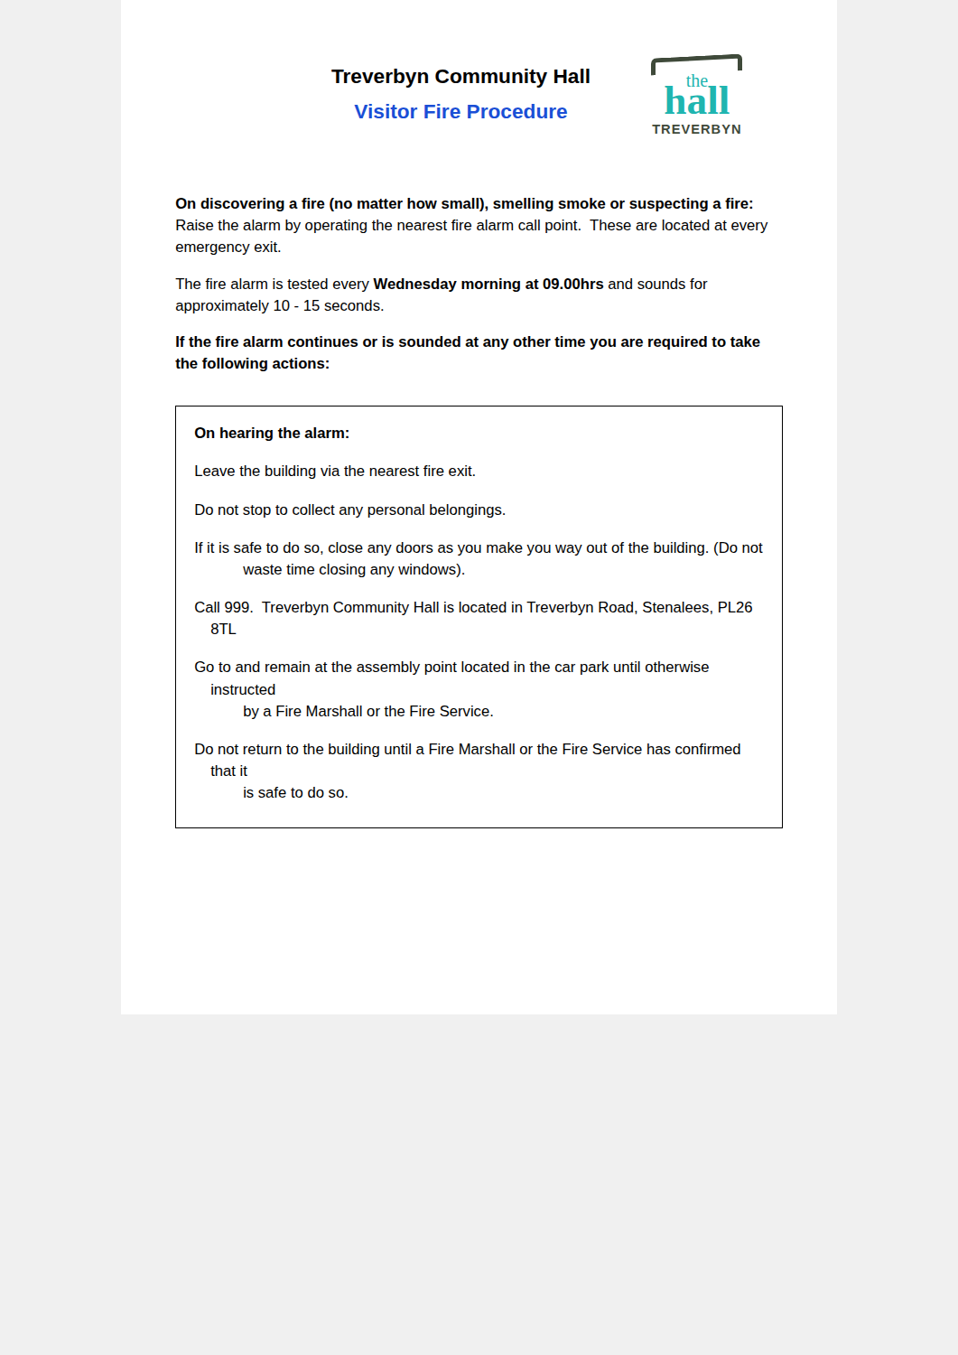the hall TREVERBYN
Treverbyn Community Hall
Visitor Fire Procedure
On discovering a fire (no matter how small), smelling smoke or suspecting a fire: Raise the alarm by operating the nearest fire alarm call point. These are located at every emergency exit.
The fire alarm is tested every Wednesday morning at 09.00hrs and sounds for approximately 10 - 15 seconds.
If the fire alarm continues or is sounded at any other time you are required to take the following actions:
On hearing the alarm:
Leave the building via the nearest fire exit.
Do not stop to collect any personal belongings.
If it is safe to do so, close any doors as you make you way out of the building. (Do notwaste time closing any windows).
Call 999. Treverbyn Community Hall is located in Treverbyn Road, Stenalees, PL26 8TL
Go to and remain at the assembly point located in the car park until otherwise instructedby a Fire Marshall or the Fire Service.
Do not return to the building until a Fire Marshall or the Fire Service has confirmed that itis safe to do so.